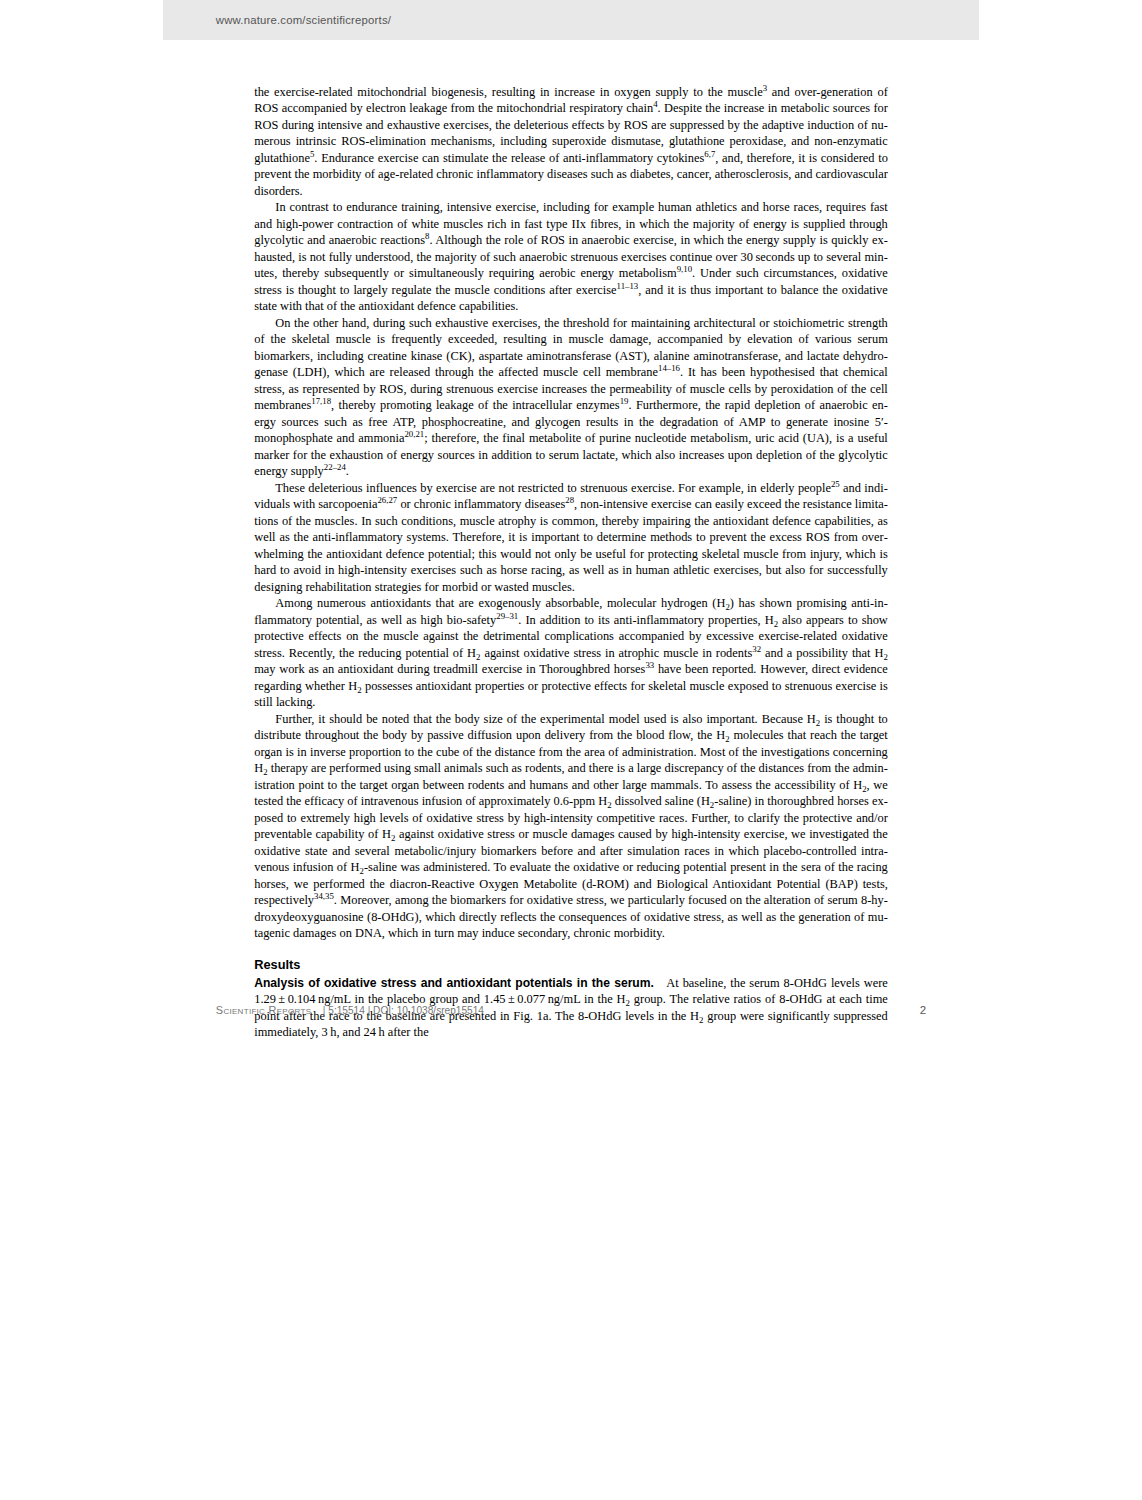www.nature.com/scientificreports/
the exercise-related mitochondrial biogenesis, resulting in increase in oxygen supply to the muscle3 and over-generation of ROS accompanied by electron leakage from the mitochondrial respiratory chain4. Despite the increase in metabolic sources for ROS during intensive and exhaustive exercises, the deleterious effects by ROS are suppressed by the adaptive induction of numerous intrinsic ROS-elimination mechanisms, including superoxide dismutase, glutathione peroxidase, and non-enzymatic glutathione5. Endurance exercise can stimulate the release of anti-inflammatory cytokines6,7, and, therefore, it is considered to prevent the morbidity of age-related chronic inflammatory diseases such as diabetes, cancer, atherosclerosis, and cardiovascular disorders.
In contrast to endurance training, intensive exercise, including for example human athletics and horse races, requires fast and high-power contraction of white muscles rich in fast type IIx fibres, in which the majority of energy is supplied through glycolytic and anaerobic reactions8. Although the role of ROS in anaerobic exercise, in which the energy supply is quickly exhausted, is not fully understood, the majority of such anaerobic strenuous exercises continue over 30 seconds up to several minutes, thereby subsequently or simultaneously requiring aerobic energy metabolism9,10. Under such circumstances, oxidative stress is thought to largely regulate the muscle conditions after exercise11–13, and it is thus important to balance the oxidative state with that of the antioxidant defence capabilities.
On the other hand, during such exhaustive exercises, the threshold for maintaining architectural or stoichiometric strength of the skeletal muscle is frequently exceeded, resulting in muscle damage, accompanied by elevation of various serum biomarkers, including creatine kinase (CK), aspartate aminotransferase (AST), alanine aminotransferase, and lactate dehydrogenase (LDH), which are released through the affected muscle cell membrane14–16. It has been hypothesised that chemical stress, as represented by ROS, during strenuous exercise increases the permeability of muscle cells by peroxidation of the cell membranes17,18, thereby promoting leakage of the intracellular enzymes19. Furthermore, the rapid depletion of anaerobic energy sources such as free ATP, phosphocreatine, and glycogen results in the degradation of AMP to generate inosine 5′-monophosphate and ammonia20,21; therefore, the final metabolite of purine nucleotide metabolism, uric acid (UA), is a useful marker for the exhaustion of energy sources in addition to serum lactate, which also increases upon depletion of the glycolytic energy supply22–24.
These deleterious influences by exercise are not restricted to strenuous exercise. For example, in elderly people25 and individuals with sarcopoenia26,27 or chronic inflammatory diseases28, non-intensive exercise can easily exceed the resistance limitations of the muscles. In such conditions, muscle atrophy is common, thereby impairing the antioxidant defence capabilities, as well as the anti-inflammatory systems. Therefore, it is important to determine methods to prevent the excess ROS from overwhelming the antioxidant defence potential; this would not only be useful for protecting skeletal muscle from injury, which is hard to avoid in high-intensity exercises such as horse racing, as well as in human athletic exercises, but also for successfully designing rehabilitation strategies for morbid or wasted muscles.
Among numerous antioxidants that are exogenously absorbable, molecular hydrogen (H2) has shown promising anti-inflammatory potential, as well as high bio-safety29–31. In addition to its anti-inflammatory properties, H2 also appears to show protective effects on the muscle against the detrimental complications accompanied by excessive exercise-related oxidative stress. Recently, the reducing potential of H2 against oxidative stress in atrophic muscle in rodents32 and a possibility that H2 may work as an antioxidant during treadmill exercise in Thoroughbred horses33 have been reported. However, direct evidence regarding whether H2 possesses antioxidant properties or protective effects for skeletal muscle exposed to strenuous exercise is still lacking.
Further, it should be noted that the body size of the experimental model used is also important. Because H2 is thought to distribute throughout the body by passive diffusion upon delivery from the blood flow, the H2 molecules that reach the target organ is in inverse proportion to the cube of the distance from the area of administration. Most of the investigations concerning H2 therapy are performed using small animals such as rodents, and there is a large discrepancy of the distances from the administration point to the target organ between rodents and humans and other large mammals. To assess the accessibility of H2, we tested the efficacy of intravenous infusion of approximately 0.6-ppm H2 dissolved saline (H2-saline) in thoroughbred horses exposed to extremely high levels of oxidative stress by high-intensity competitive races. Further, to clarify the protective and/or preventable capability of H2 against oxidative stress or muscle damages caused by high-intensity exercise, we investigated the oxidative state and several metabolic/injury biomarkers before and after simulation races in which placebo-controlled intravenous infusion of H2-saline was administered. To evaluate the oxidative or reducing potential present in the sera of the racing horses, we performed the diacron-Reactive Oxygen Metabolite (d-ROM) and Biological Antioxidant Potential (BAP) tests, respectively34,35. Moreover, among the biomarkers for oxidative stress, we particularly focused on the alteration of serum 8-hydroxydeoxyguanosine (8-OHdG), which directly reflects the consequences of oxidative stress, as well as the generation of mutagenic damages on DNA, which in turn may induce secondary, chronic morbidity.
Results
Analysis of oxidative stress and antioxidant potentials in the serum. At baseline, the serum 8-OHdG levels were 1.29 ± 0.104 ng/mL in the placebo group and 1.45 ± 0.077 ng/mL in the H2 group. The relative ratios of 8-OHdG at each time point after the race to the baseline are presented in Fig. 1a. The 8-OHdG levels in the H2 group were significantly suppressed immediately, 3 h, and 24 h after the
Scientific Reports | 5:15514 | DOI: 10.1038/srep15514
2